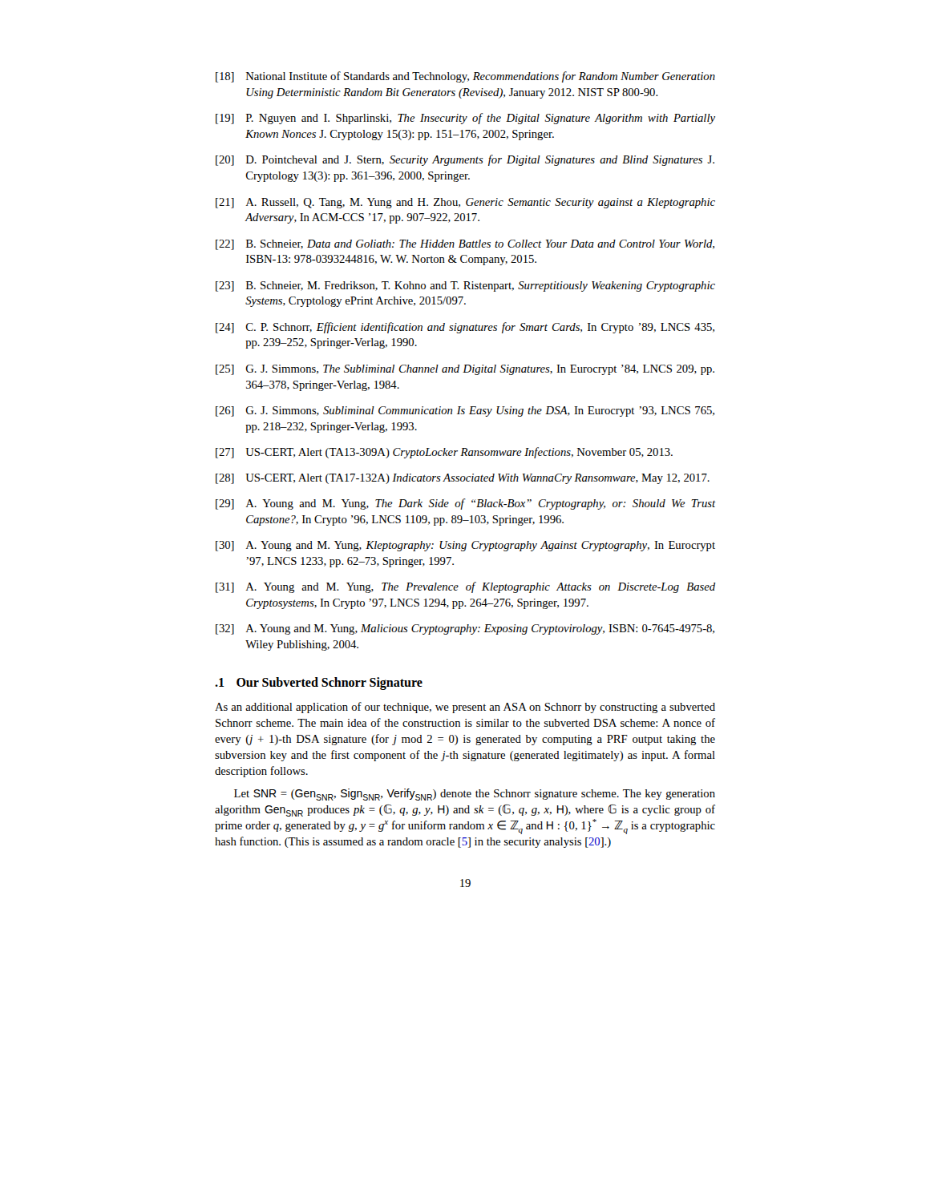[18] National Institute of Standards and Technology, Recommendations for Random Number Generation Using Deterministic Random Bit Generators (Revised), January 2012. NIST SP 800-90.
[19] P. Nguyen and I. Shparlinski, The Insecurity of the Digital Signature Algorithm with Partially Known Nonces J. Cryptology 15(3): pp. 151–176, 2002, Springer.
[20] D. Pointcheval and J. Stern, Security Arguments for Digital Signatures and Blind Signatures J. Cryptology 13(3): pp. 361–396, 2000, Springer.
[21] A. Russell, Q. Tang, M. Yung and H. Zhou, Generic Semantic Security against a Kleptographic Adversary, In ACM-CCS ’17, pp. 907–922, 2017.
[22] B. Schneier, Data and Goliath: The Hidden Battles to Collect Your Data and Control Your World, ISBN-13: 978-0393244816, W. W. Norton & Company, 2015.
[23] B. Schneier, M. Fredrikson, T. Kohno and T. Ristenpart, Surreptitiously Weakening Cryptographic Systems, Cryptology ePrint Archive, 2015/097.
[24] C. P. Schnorr, Efficient identification and signatures for Smart Cards, In Crypto ’89, LNCS 435, pp. 239–252, Springer-Verlag, 1990.
[25] G. J. Simmons, The Subliminal Channel and Digital Signatures, In Eurocrypt ’84, LNCS 209, pp. 364–378, Springer-Verlag, 1984.
[26] G. J. Simmons, Subliminal Communication Is Easy Using the DSA, In Eurocrypt ’93, LNCS 765, pp. 218–232, Springer-Verlag, 1993.
[27] US-CERT, Alert (TA13-309A) CryptoLocker Ransomware Infections, November 05, 2013.
[28] US-CERT, Alert (TA17-132A) Indicators Associated With WannaCry Ransomware, May 12, 2017.
[29] A. Young and M. Yung, The Dark Side of “Black-Box” Cryptography, or: Should We Trust Capstone?, In Crypto ’96, LNCS 1109, pp. 89–103, Springer, 1996.
[30] A. Young and M. Yung, Kleptography: Using Cryptography Against Cryptography, In Eurocrypt ’97, LNCS 1233, pp. 62–73, Springer, 1997.
[31] A. Young and M. Yung, The Prevalence of Kleptographic Attacks on Discrete-Log Based Cryptosystems, In Crypto ’97, LNCS 1294, pp. 264–276, Springer, 1997.
[32] A. Young and M. Yung, Malicious Cryptography: Exposing Cryptovirology, ISBN: 0-7645-4975-8, Wiley Publishing, 2004.
.1 Our Subverted Schnorr Signature
As an additional application of our technique, we present an ASA on Schnorr by constructing a subverted Schnorr scheme. The main idea of the construction is similar to the subverted DSA scheme: A nonce of every (j + 1)-th DSA signature (for j mod 2 = 0) is generated by computing a PRF output taking the subversion key and the first component of the j-th signature (generated legitimately) as input. A formal description follows.
Let SNR = (GenSNR, SignSNR, VerifySNR) denote the Schnorr signature scheme. The key generation algorithm GenSNR produces pk = (𝔾, q, g, y, H) and sk = (𝔾, q, g, x, H), where 𝔾 is a cyclic group of prime order q, generated by g, y = gx for uniform random x ∈ ℤq and H : {0, 1}* → ℤq is a cryptographic hash function. (This is assumed as a random oracle [5] in the security analysis [20].)
19